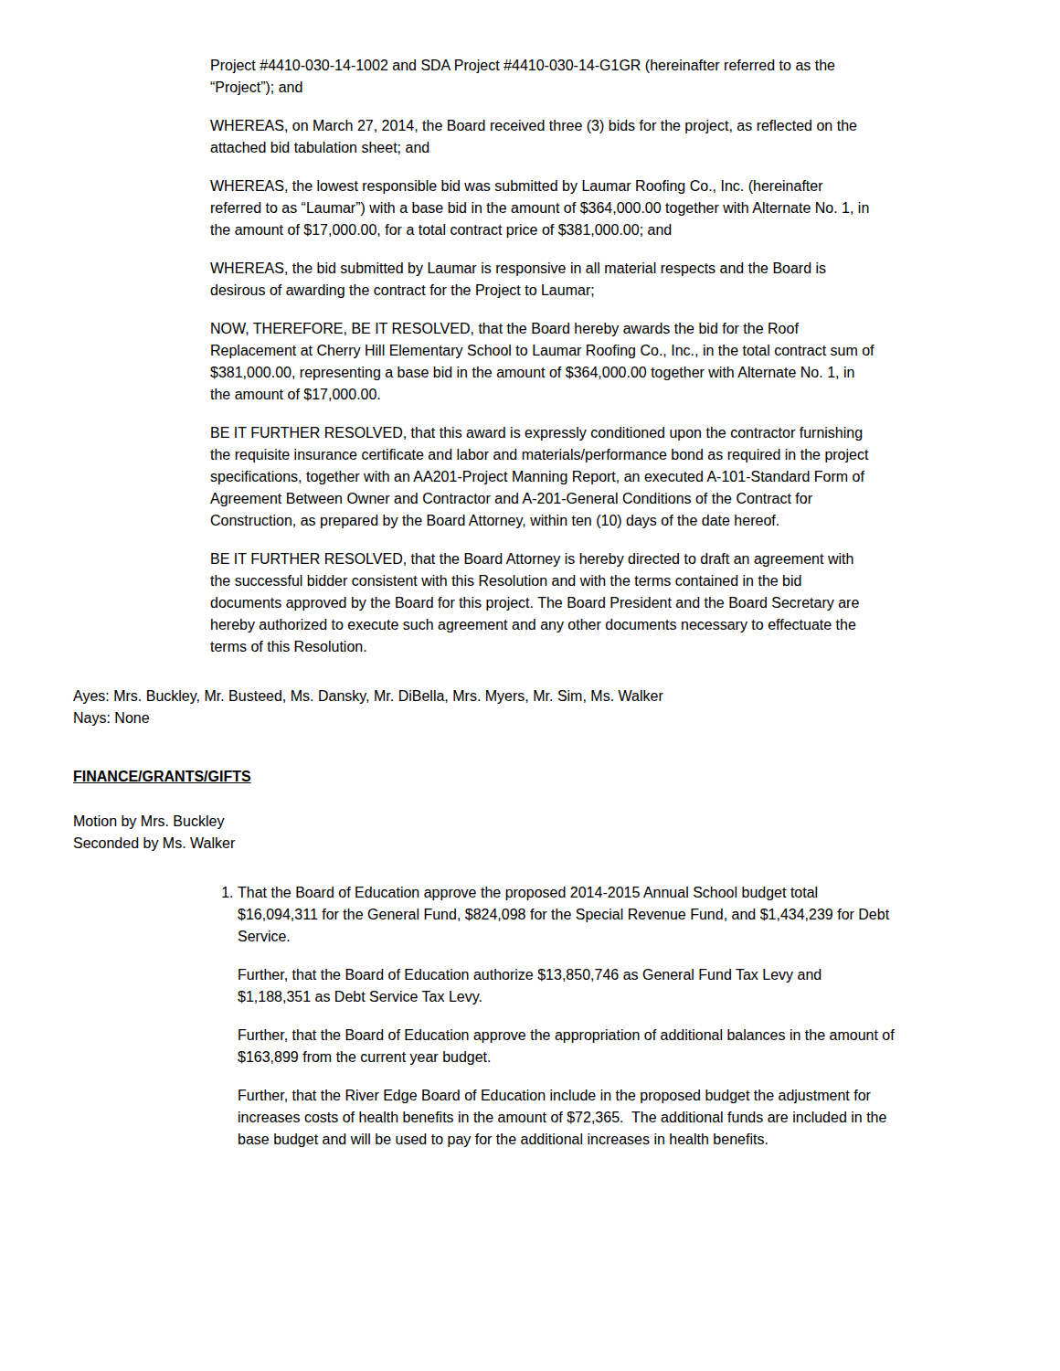Project #4410-030-14-1002 and SDA Project #4410-030-14-G1GR (hereinafter referred to as the “Project”); and
WHEREAS, on March 27, 2014, the Board received three (3) bids for the project, as reflected on the attached bid tabulation sheet; and
WHEREAS, the lowest responsible bid was submitted by Laumar Roofing Co., Inc. (hereinafter referred to as “Laumar”) with a base bid in the amount of $364,000.00 together with Alternate No. 1, in the amount of $17,000.00, for a total contract price of $381,000.00; and
WHEREAS, the bid submitted by Laumar is responsive in all material respects and the Board is desirous of awarding the contract for the Project to Laumar;
NOW, THEREFORE, BE IT RESOLVED, that the Board hereby awards the bid for the Roof Replacement at Cherry Hill Elementary School to Laumar Roofing Co., Inc., in the total contract sum of $381,000.00, representing a base bid in the amount of $364,000.00 together with Alternate No. 1, in the amount of $17,000.00.
BE IT FURTHER RESOLVED, that this award is expressly conditioned upon the contractor furnishing the requisite insurance certificate and labor and materials/performance bond as required in the project specifications, together with an AA201-Project Manning Report, an executed A-101-Standard Form of Agreement Between Owner and Contractor and A-201-General Conditions of the Contract for Construction, as prepared by the Board Attorney, within ten (10) days of the date hereof.
BE IT FURTHER RESOLVED, that the Board Attorney is hereby directed to draft an agreement with the successful bidder consistent with this Resolution and with the terms contained in the bid documents approved by the Board for this project. The Board President and the Board Secretary are hereby authorized to execute such agreement and any other documents necessary to effectuate the terms of this Resolution.
Ayes: Mrs. Buckley, Mr. Busteed, Ms. Dansky, Mr. DiBella, Mrs. Myers, Mr. Sim, Ms. Walker
Nays: None
FINANCE/GRANTS/GIFTS
Motion by Mrs. Buckley
Seconded by Ms. Walker
That the Board of Education approve the proposed 2014-2015 Annual School budget total $16,094,311 for the General Fund, $824,098 for the Special Revenue Fund, and $1,434,239 for Debt Service.
Further, that the Board of Education authorize $13,850,746 as General Fund Tax Levy and $1,188,351 as Debt Service Tax Levy.
Further, that the Board of Education approve the appropriation of additional balances in the amount of $163,899 from the current year budget.
Further, that the River Edge Board of Education include in the proposed budget the adjustment for increases costs of health benefits in the amount of $72,365. The additional funds are included in the base budget and will be used to pay for the additional increases in health benefits.